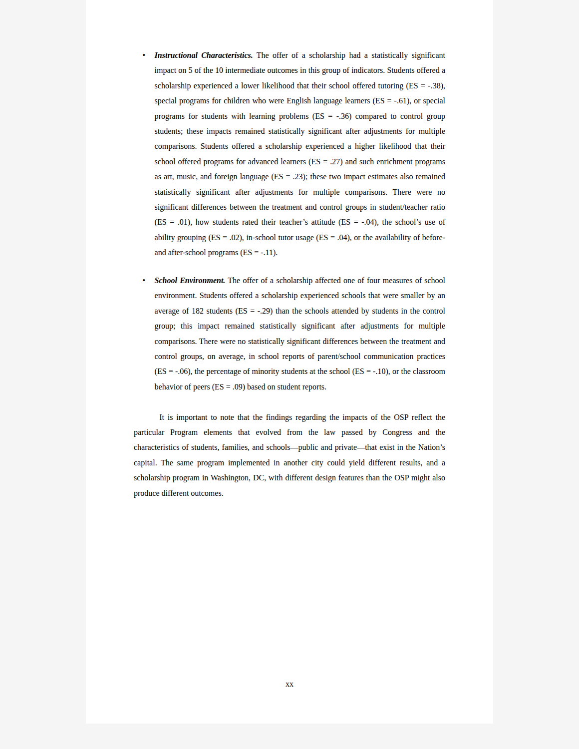Instructional Characteristics. The offer of a scholarship had a statistically significant impact on 5 of the 10 intermediate outcomes in this group of indicators. Students offered a scholarship experienced a lower likelihood that their school offered tutoring (ES = -.38), special programs for children who were English language learners (ES = -.61), or special programs for students with learning problems (ES = -.36) compared to control group students; these impacts remained statistically significant after adjustments for multiple comparisons. Students offered a scholarship experienced a higher likelihood that their school offered programs for advanced learners (ES = .27) and such enrichment programs as art, music, and foreign language (ES = .23); these two impact estimates also remained statistically significant after adjustments for multiple comparisons. There were no significant differences between the treatment and control groups in student/teacher ratio (ES = .01), how students rated their teacher’s attitude (ES = -.04), the school’s use of ability grouping (ES = .02), in-school tutor usage (ES = .04), or the availability of before- and after-school programs (ES = -.11).
School Environment. The offer of a scholarship affected one of four measures of school environment. Students offered a scholarship experienced schools that were smaller by an average of 182 students (ES = -.29) than the schools attended by students in the control group; this impact remained statistically significant after adjustments for multiple comparisons. There were no statistically significant differences between the treatment and control groups, on average, in school reports of parent/school communication practices (ES = -.06), the percentage of minority students at the school (ES = -.10), or the classroom behavior of peers (ES = .09) based on student reports.
It is important to note that the findings regarding the impacts of the OSP reflect the particular Program elements that evolved from the law passed by Congress and the characteristics of students, families, and schools—public and private—that exist in the Nation’s capital. The same program implemented in another city could yield different results, and a scholarship program in Washington, DC, with different design features than the OSP might also produce different outcomes.
xx